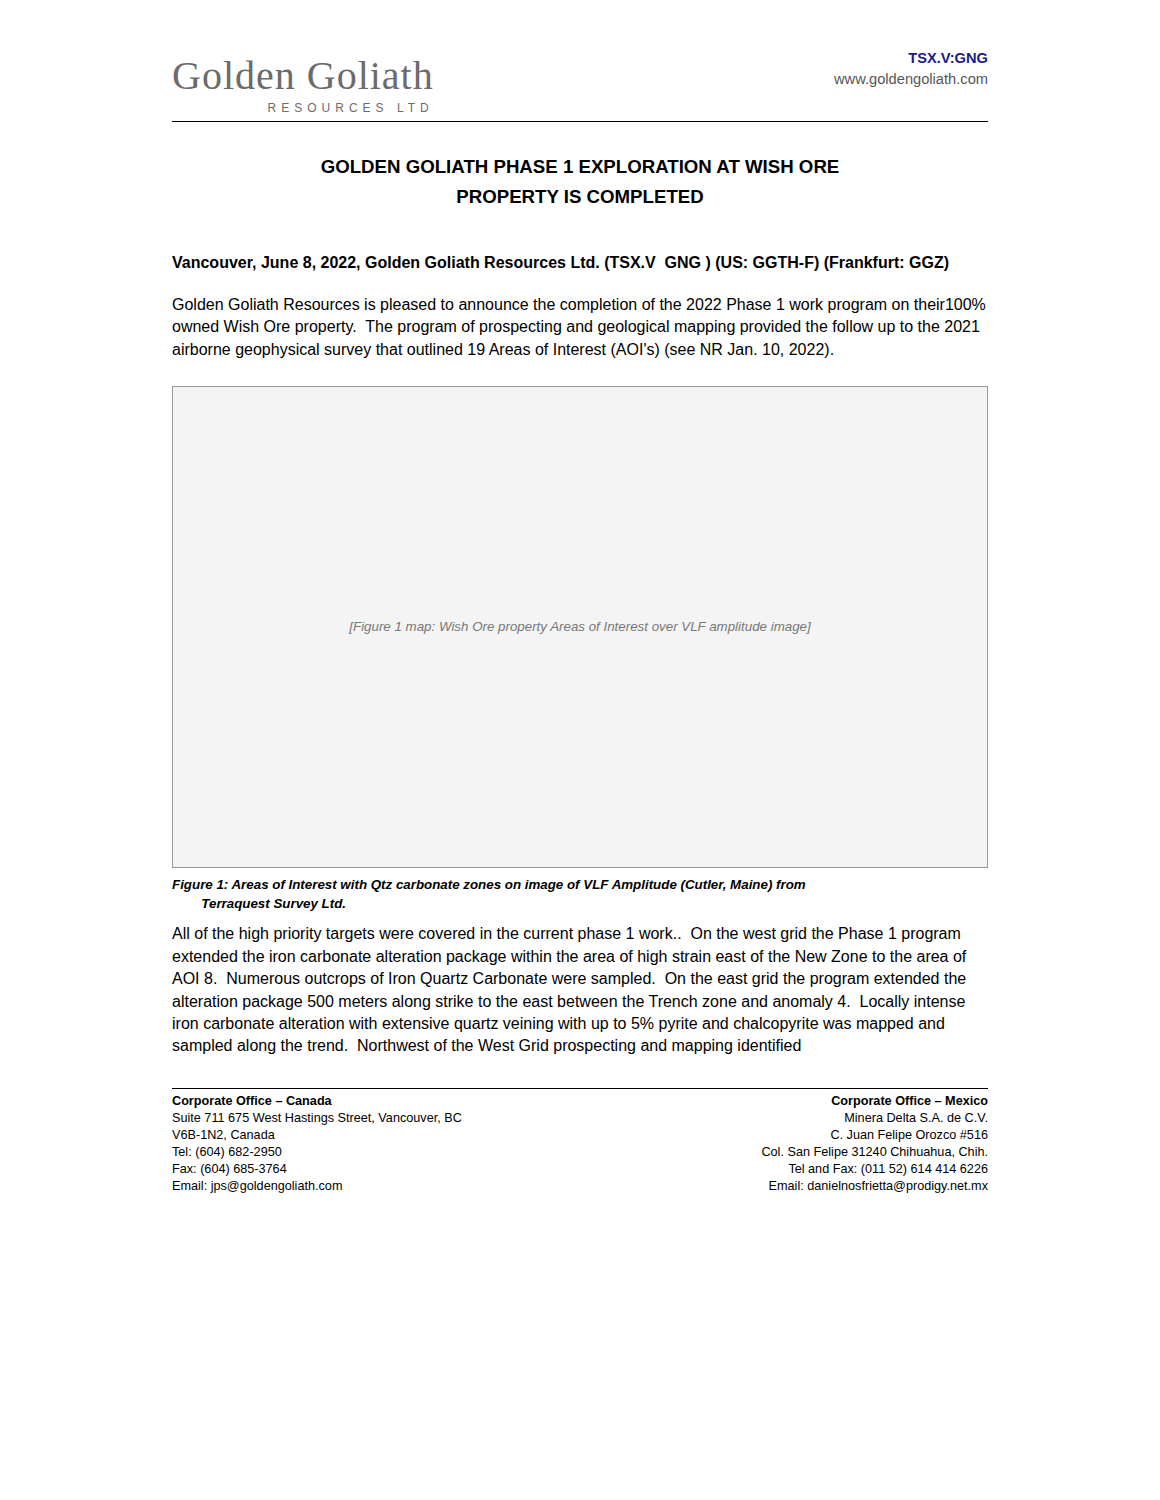Golden Goliath RESOURCES LTD
TSX.V:GNG
www.goldengoliath.com
GOLDEN GOLIATH PHASE 1 EXPLORATION AT WISH ORE
PROPERTY IS COMPLETED
Vancouver, June 8, 2022, Golden Goliath Resources Ltd. (TSX.V GNG ) (US: GGTH-F) (Frankfurt: GGZ)
Golden Goliath Resources is pleased to announce the completion of the 2022 Phase 1 work program on their100% owned Wish Ore property. The program of prospecting and geological mapping provided the follow up to the 2021 airborne geophysical survey that outlined 19 Areas of Interest (AOI's) (see NR Jan. 10, 2022).
[Figure 1 map: Wish Ore property Areas of Interest over VLF amplitude image]
Figure 1: Areas of Interest with Qtz carbonate zones on image of VLF Amplitude (Cutler, Maine) from Terraquest Survey Ltd.
All of the high priority targets were covered in the current phase 1 work.. On the west grid the Phase 1 program extended the iron carbonate alteration package within the area of high strain east of the New Zone to the area of AOI 8. Numerous outcrops of Iron Quartz Carbonate were sampled. On the east grid the program extended the alteration package 500 meters along strike to the east between the Trench zone and anomaly 4. Locally intense iron carbonate alteration with extensive quartz veining with up to 5% pyrite and chalcopyrite was mapped and sampled along the trend. Northwest of the West Grid prospecting and mapping identified
Corporate Office – Canada
Suite 711 675 West Hastings Street, Vancouver, BC
V6B-1N2, Canada
Tel: (604) 682-2950
Fax: (604) 685-3764
Email: jps@goldengoliath.com
Corporate Office – Mexico
Minera Delta S.A. de C.V.
C. Juan Felipe Orozco #516
Col. San Felipe 31240 Chihuahua, Chih.
Tel and Fax: (011 52) 614 414 6226
Email: danielnosfrietta@prodigy.net.mx